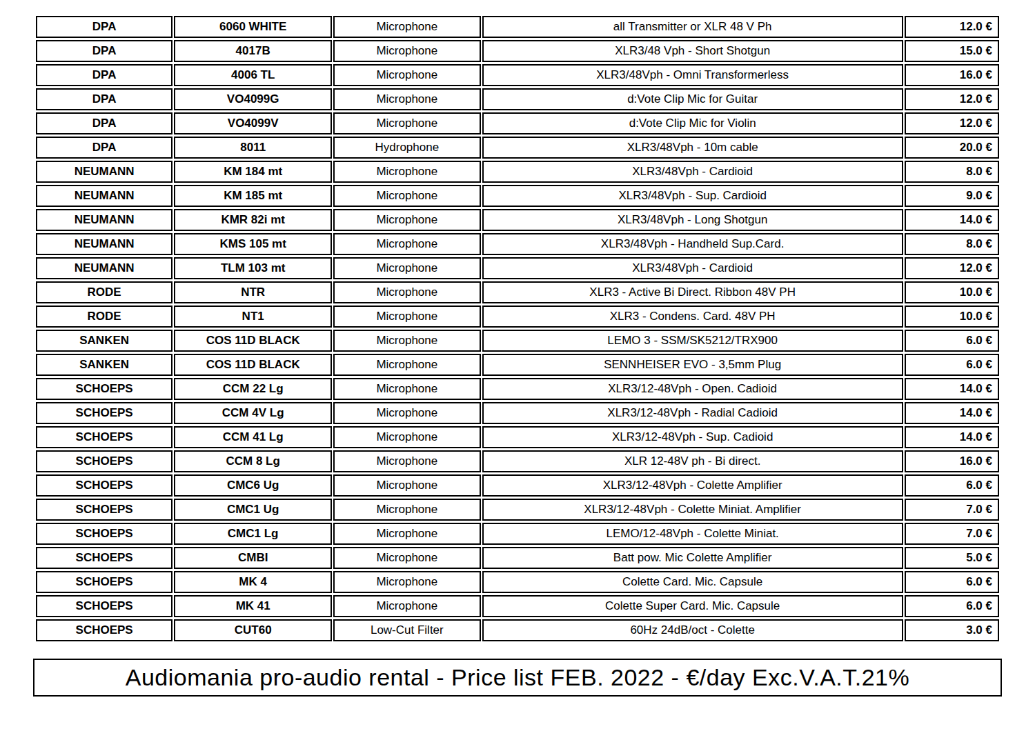| DPA | 6060 WHITE | Microphone | all Transmitter or XLR 48 V Ph | 12.0 € |
| DPA | 4017B | Microphone | XLR3/48 Vph - Short Shotgun | 15.0 € |
| DPA | 4006 TL | Microphone | XLR3/48Vph - Omni Transformerless | 16.0 € |
| DPA | VO4099G | Microphone | d:Vote Clip Mic for Guitar | 12.0 € |
| DPA | VO4099V | Microphone | d:Vote Clip Mic for Violin | 12.0 € |
| DPA | 8011 | Hydrophone | XLR3/48Vph - 10m cable | 20.0 € |
| NEUMANN | KM 184 mt | Microphone | XLR3/48Vph - Cardioid | 8.0 € |
| NEUMANN | KM 185 mt | Microphone | XLR3/48Vph - Sup. Cardioid | 9.0 € |
| NEUMANN | KMR 82i mt | Microphone | XLR3/48Vph - Long Shotgun | 14.0 € |
| NEUMANN | KMS 105 mt | Microphone | XLR3/48Vph - Handheld Sup.Card. | 8.0 € |
| NEUMANN | TLM 103 mt | Microphone | XLR3/48Vph - Cardioid | 12.0 € |
| RODE | NTR | Microphone | XLR3 - Active Bi Direct. Ribbon 48V PH | 10.0 € |
| RODE | NT1 | Microphone | XLR3 - Condens. Card. 48V PH | 10.0 € |
| SANKEN | COS 11D BLACK | Microphone | LEMO 3 - SSM/SK5212/TRX900 | 6.0 € |
| SANKEN | COS 11D BLACK | Microphone | SENNHEISER EVO - 3,5mm Plug | 6.0 € |
| SCHOEPS | CCM 22 Lg | Microphone | XLR3/12-48Vph - Open. Cadioid | 14.0 € |
| SCHOEPS | CCM 4V Lg | Microphone | XLR3/12-48Vph - Radial Cadioid | 14.0 € |
| SCHOEPS | CCM 41 Lg | Microphone | XLR3/12-48Vph - Sup. Cadioid | 14.0 € |
| SCHOEPS | CCM 8 Lg | Microphone | XLR 12-48V ph - Bi direct. | 16.0 € |
| SCHOEPS | CMC6 Ug | Microphone | XLR3/12-48Vph - Colette Amplifier | 6.0 € |
| SCHOEPS | CMC1 Ug | Microphone | XLR3/12-48Vph - Colette Miniat. Amplifier | 7.0 € |
| SCHOEPS | CMC1 Lg | Microphone | LEMO/12-48Vph - Colette Miniat. | 7.0 € |
| SCHOEPS | CMBI | Microphone | Batt pow. Mic Colette Amplifier | 5.0 € |
| SCHOEPS | MK 4 | Microphone | Colette Card. Mic. Capsule | 6.0 € |
| SCHOEPS | MK 41 | Microphone | Colette Super Card. Mic. Capsule | 6.0 € |
| SCHOEPS | CUT60 | Low-Cut Filter | 60Hz 24dB/oct - Colette | 3.0 € |
Audiomania pro-audio rental - Price list FEB. 2022 - €/day Exc.V.A.T.21%